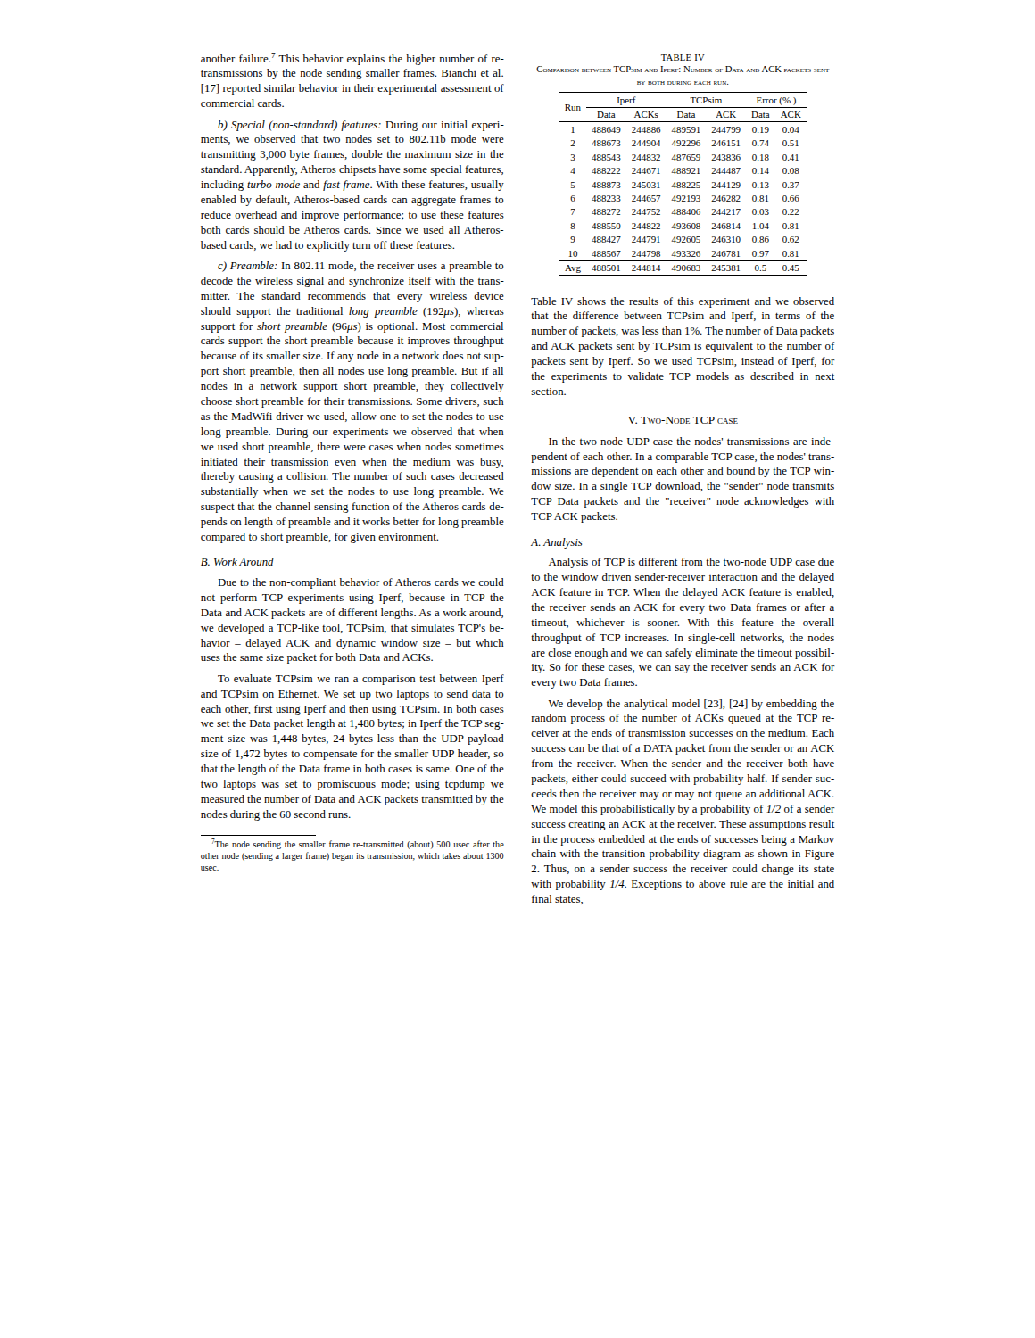another failure.7 This behavior explains the higher number of retransmissions by the node sending smaller frames. Bianchi et al. [17] reported similar behavior in their experimental assessment of commercial cards.
b) Special (non-standard) features: During our initial experiments, we observed that two nodes set to 802.11b mode were transmitting 3,000 byte frames, double the maximum size in the standard. Apparently, Atheros chipsets have some special features, including turbo mode and fast frame. With these features, usually enabled by default, Atheros-based cards can aggregate frames to reduce overhead and improve performance; to use these features both cards should be Atheros cards. Since we used all Atheros-based cards, we had to explicitly turn off these features.
c) Preamble: In 802.11 mode, the receiver uses a preamble to decode the wireless signal and synchronize itself with the transmitter. The standard recommends that every wireless device should support the traditional long preamble (192μs), whereas support for short preamble (96μs) is optional. Most commercial cards support the short preamble because it improves throughput because of its smaller size. If any node in a network does not support short preamble, then all nodes use long preamble. But if all nodes in a network support short preamble, they collectively choose short preamble for their transmissions. Some drivers, such as the MadWifi driver we used, allow one to set the nodes to use long preamble. During our experiments we observed that when we used short preamble, there were cases when nodes sometimes initiated their transmission even when the medium was busy, thereby causing a collision. The number of such cases decreased substantially when we set the nodes to use long preamble. We suspect that the channel sensing function of the Atheros cards depends on length of preamble and it works better for long preamble compared to short preamble, for given environment.
B. Work Around
Due to the non-compliant behavior of Atheros cards we could not perform TCP experiments using Iperf, because in TCP the Data and ACK packets are of different lengths. As a work around, we developed a TCP-like tool, TCPsim, that simulates TCP's behavior – delayed ACK and dynamic window size – but which uses the same size packet for both Data and ACKs.
To evaluate TCPsim we ran a comparison test between Iperf and TCPsim on Ethernet. We set up two laptops to send data to each other, first using Iperf and then using TCPsim. In both cases we set the Data packet length at 1,480 bytes; in Iperf the TCP segment size was 1,448 bytes, 24 bytes less than the UDP payload size of 1,472 bytes to compensate for the smaller UDP header, so that the length of the Data frame in both cases is same. One of the two laptops was set to promiscuous mode; using tcpdump we measured the number of Data and ACK packets transmitted by the nodes during the 60 second runs.
7The node sending the smaller frame re-transmitted (about) 500 usec after the other node (sending a larger frame) began its transmission, which takes about 1300 usec.
TABLE IV Comparison between TCPsim and Iperf: Number of Data and ACK packets sent by both during each run.
| Run | Iperf | TCPsim | Error (% ) |
| --- | --- | --- | --- |
| Data | ACKs | Data | ACK | Data | ACK |
| 1 | 488649 | 244886 | 489591 | 244799 | 0.19 | 0.04 |
| 2 | 488673 | 244904 | 492296 | 246151 | 0.74 | 0.51 |
| 3 | 488543 | 244832 | 487659 | 243836 | 0.18 | 0.41 |
| 4 | 488222 | 244671 | 488921 | 244487 | 0.14 | 0.08 |
| 5 | 488873 | 245031 | 488225 | 244129 | 0.13 | 0.37 |
| 6 | 488233 | 244657 | 492193 | 246282 | 0.81 | 0.66 |
| 7 | 488272 | 244752 | 488406 | 244217 | 0.03 | 0.22 |
| 8 | 488550 | 244822 | 493608 | 246814 | 1.04 | 0.81 |
| 9 | 488427 | 244791 | 492605 | 246310 | 0.86 | 0.62 |
| 10 | 488567 | 244798 | 493326 | 246781 | 0.97 | 0.81 |
| Avg | 488501 | 244814 | 490683 | 245381 | 0.5 | 0.45 |
Table IV shows the results of this experiment and we observed that the difference between TCPsim and Iperf, in terms of the number of packets, was less than 1%. The number of Data packets and ACK packets sent by TCPsim is equivalent to the number of packets sent by Iperf. So we used TCPsim, instead of Iperf, for the experiments to validate TCP models as described in next section.
V. Two-Node TCP case
In the two-node UDP case the nodes' transmissions are independent of each other. In a comparable TCP case, the nodes' transmissions are dependent on each other and bound by the TCP window size. In a single TCP download, the "sender" node transmits TCP Data packets and the "receiver" node acknowledges with TCP ACK packets.
A. Analysis
Analysis of TCP is different from the two-node UDP case due to the window driven sender-receiver interaction and the delayed ACK feature in TCP. When the delayed ACK feature is enabled, the receiver sends an ACK for every two Data frames or after a timeout, whichever is sooner. With this feature the overall throughput of TCP increases. In single-cell networks, the nodes are close enough and we can safely eliminate the timeout possibility. So for these cases, we can say the receiver sends an ACK for every two Data frames.
We develop the analytical model [23], [24] by embedding the random process of the number of ACKs queued at the TCP receiver at the ends of transmission successes on the medium. Each success can be that of a DATA packet from the sender or an ACK from the receiver. When the sender and the receiver both have packets, either could succeed with probability half. If sender succeeds then the receiver may or may not queue an additional ACK. We model this probabilistically by a probability of 1/2 of a sender success creating an ACK at the receiver. These assumptions result in the process embedded at the ends of successes being a Markov chain with the transition probability diagram as shown in Figure 2. Thus, on a sender success the receiver could change its state with probability 1/4. Exceptions to above rule are the initial and final states,